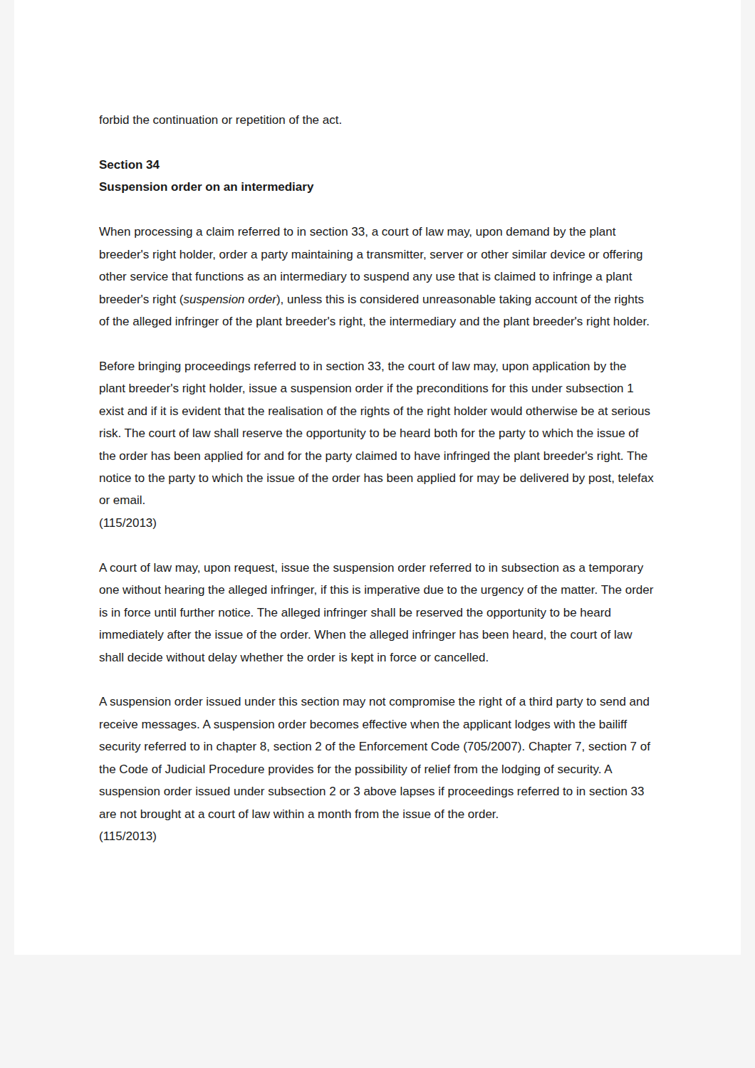forbid the continuation or repetition of the act.
Section 34
Suspension order on an intermediary
When processing a claim referred to in section 33, a court of law may, upon demand by the plant breeder's right holder, order a party maintaining a transmitter, server or other similar device or offering other service that functions as an intermediary to suspend any use that is claimed to infringe a plant breeder's right (suspension order), unless this is considered unreasonable taking account of the rights of the alleged infringer of the plant breeder's right, the intermediary and the plant breeder's right holder.
Before bringing proceedings referred to in section 33, the court of law may, upon application by the plant breeder's right holder, issue a suspension order if the preconditions for this under subsection 1 exist and if it is evident that the realisation of the rights of the right holder would otherwise be at serious risk. The court of law shall reserve the opportunity to be heard both for the party to which the issue of the order has been applied for and for the party claimed to have infringed the plant breeder's right. The notice to the party to which the issue of the order has been applied for may be delivered by post, telefax or email.
(115/2013)
A court of law may, upon request, issue the suspension order referred to in subsection as a temporary one without hearing the alleged infringer, if this is imperative due to the urgency of the matter. The order is in force until further notice. The alleged infringer shall be reserved the opportunity to be heard immediately after the issue of the order. When the alleged infringer has been heard, the court of law shall decide without delay whether the order is kept in force or cancelled.
A suspension order issued under this section may not compromise the right of a third party to send and receive messages. A suspension order becomes effective when the applicant lodges with the bailiff security referred to in chapter 8, section 2 of the Enforcement Code (705/2007). Chapter 7, section 7 of the Code of Judicial Procedure provides for the possibility of relief from the lodging of security. A suspension order issued under subsection 2 or 3 above lapses if proceedings referred to in section 33 are not brought at a court of law within a month from the issue of the order.
(115/2013)